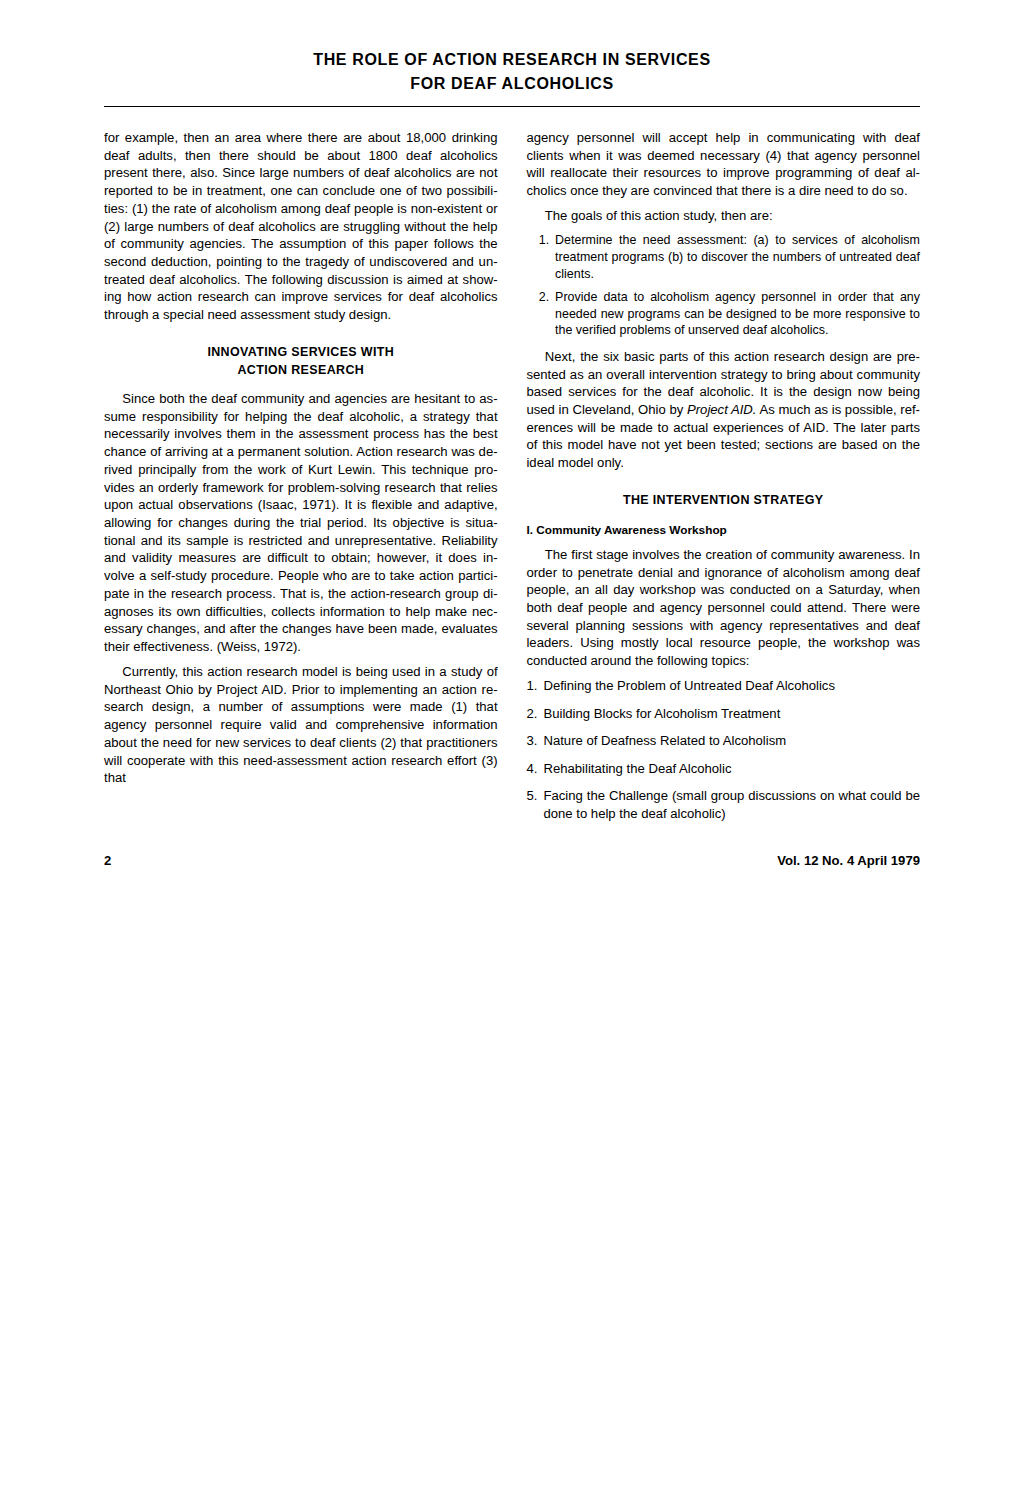THE ROLE OF ACTION RESEARCH IN SERVICES
FOR DEAF ALCOHOLICS
for example, then an area where there are about 18,000 drinking deaf adults, then there should be about 1800 deaf alcoholics present there, also. Since large numbers of deaf alcoholics are not reported to be in treatment, one can conclude one of two possibilities: (1) the rate of alcoholism among deaf people is non-existent or (2) large numbers of deaf alcoholics are struggling without the help of community agencies. The assumption of this paper follows the second deduction, pointing to the tragedy of undiscovered and untreated deaf alcoholics. The following discussion is aimed at showing how action research can improve services for deaf alcoholics through a special need assessment study design.
INNOVATING SERVICES WITH
ACTION RESEARCH
Since both the deaf community and agencies are hesitant to assume responsibility for helping the deaf alcoholic, a strategy that necessarily involves them in the assessment process has the best chance of arriving at a permanent solution. Action research was derived principally from the work of Kurt Lewin. This technique provides an orderly framework for problem-solving research that relies upon actual observations (Isaac, 1971). It is flexible and adaptive, allowing for changes during the trial period. Its objective is situational and its sample is restricted and unrepresentative. Reliability and validity measures are difficult to obtain; however, it does involve a self-study procedure. People who are to take action participate in the research process. That is, the action-research group diagnoses its own difficulties, collects information to help make necessary changes, and after the changes have been made, evaluates their effectiveness. (Weiss, 1972).
Currently, this action research model is being used in a study of Northeast Ohio by Project AID. Prior to implementing an action research design, a number of assumptions were made (1) that agency personnel require valid and comprehensive information about the need for new services to deaf clients (2) that practitioners will cooperate with this need-assessment action research effort (3) that
agency personnel will accept help in communicating with deaf clients when it was deemed necessary (4) that agency personnel will reallocate their resources to improve programming of deaf alcholics once they are convinced that there is a dire need to do so.
The goals of this action study, then are:
Determine the need assessment: (a) to services of alcoholism treatment programs (b) to discover the numbers of untreated deaf clients.
Provide data to alcoholism agency personnel in order that any needed new programs can be designed to be more responsive to the verified problems of unserved deaf alcoholics.
Next, the six basic parts of this action research design are presented as an overall intervention strategy to bring about community based services for the deaf alcoholic. It is the design now being used in Cleveland, Ohio by Project AID. As much as is possible, references will be made to actual experiences of AID. The later parts of this model have not yet been tested; sections are based on the ideal model only.
THE INTERVENTION STRATEGY
I. Community Awareness Workshop
The first stage involves the creation of community awareness. In order to penetrate denial and ignorance of alcoholism among deaf people, an all day workshop was conducted on a Saturday, when both deaf people and agency personnel could attend. There were several planning sessions with agency representatives and deaf leaders. Using mostly local resource people, the workshop was conducted around the following topics:
Defining the Problem of Untreated Deaf Alcoholics
Building Blocks for Alcoholism Treatment
Nature of Deafness Related to Alcoholism
Rehabilitating the Deaf Alcoholic
Facing the Challenge (small group discussions on what could be done to help the deaf alcoholic)
2 Vol. 12 No. 4 April 1979